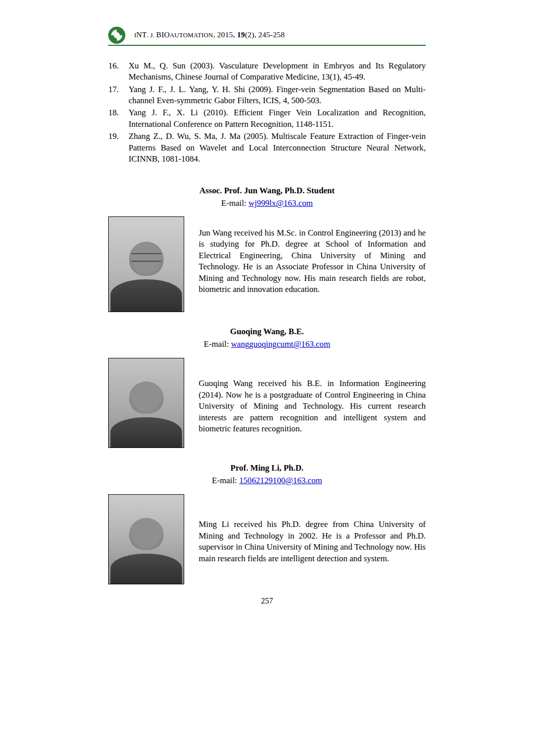INT. J. BIOAUTOMATION, 2015, 19(2), 245-258
16. Xu M., Q. Sun (2003). Vasculature Development in Embryos and Its Regulatory Mechanisms, Chinese Journal of Comparative Medicine, 13(1), 45-49.
17. Yang J. F., J. L. Yang, Y. H. Shi (2009). Finger-vein Segmentation Based on Multi-channel Even-symmetric Gabor Filters, ICIS, 4, 500-503.
18. Yang J. F., X. Li (2010). Efficient Finger Vein Localization and Recognition, International Conference on Pattern Recognition, 1148-1151.
19. Zhang Z., D. Wu, S. Ma, J. Ma (2005). Multiscale Feature Extraction of Finger-vein Patterns Based on Wavelet and Local Interconnection Structure Neural Network, ICINNB, 1081-1084.
Assoc. Prof. Jun Wang, Ph.D. Student E-mail: wj999lx@163.com
Jun Wang received his M.Sc. in Control Engineering (2013) and he is studying for Ph.D. degree at School of Information and Electrical Engineering, China University of Mining and Technology. He is an Associate Professor in China University of Mining and Technology now. His main research fields are robot, biometric and innovation education.
Guoqing Wang, B.E. E-mail: wangguoqingcumt@163.com
Guoqing Wang received his B.E. in Information Engineering (2014). Now he is a postgraduate of Control Engineering in China University of Mining and Technology. His current research interests are pattern recognition and intelligent system and biometric features recognition.
Prof. Ming Li, Ph.D. E-mail: 15062129100@163.com
Ming Li received his Ph.D. degree from China University of Mining and Technology in 2002. He is a Professor and Ph.D. supervisor in China University of Mining and Technology now. His main research fields are intelligent detection and system.
257